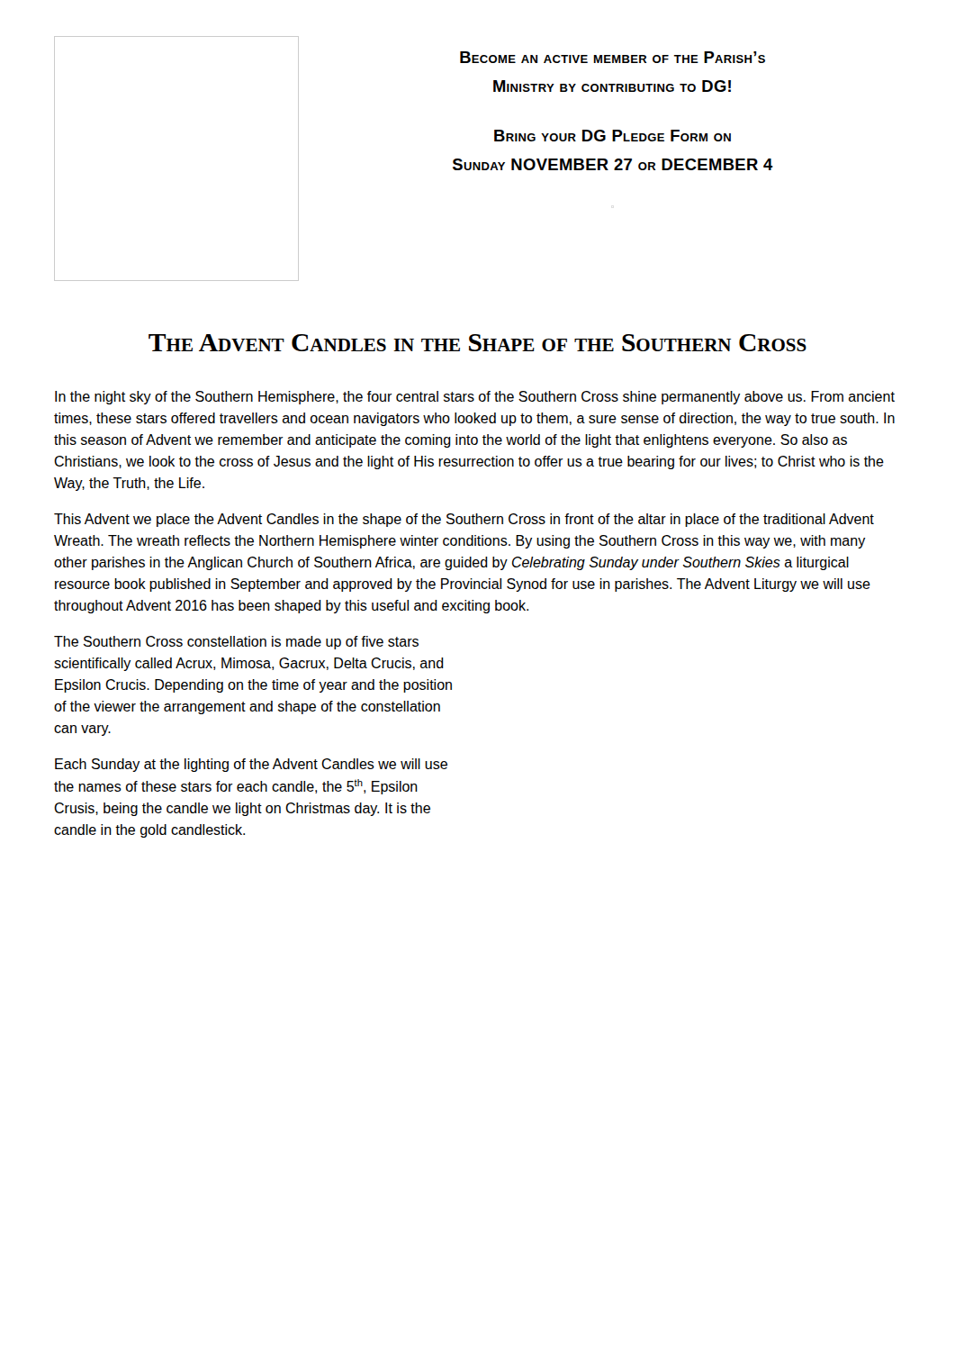Become an active member of the Parish’s
Ministry by contributing to DG!
Bring your DG Pledge Form on
Sunday NOVEMBER 27 or DECEMBER 4
The Advent Candles in the Shape of the Southern Cross
In the night sky of the Southern Hemisphere, the four central stars of the Southern Cross shine permanently above us. From ancient times, these stars offered travellers and ocean navigators who looked up to them, a sure sense of direction, the way to true south. In this season of Advent we remember and anticipate the coming into the world of the light that enlightens everyone. So also as Christians, we look to the cross of Jesus and the light of His resurrection to offer us a true bearing for our lives; to Christ who is the Way, the Truth, the Life.
This Advent we place the Advent Candles in the shape of the Southern Cross in front of the altar in place of the traditional Advent Wreath. The wreath reflects the Northern Hemisphere winter conditions. By using the Southern Cross in this way we, with many other parishes in the Anglican Church of Southern Africa, are guided by Celebrating Sunday under Southern Skies a liturgical resource book published in September and approved by the Provincial Synod for use in parishes. The Advent Liturgy we will use throughout Advent 2016 has been shaped by this useful and exciting book.
The Southern Cross constellation is made up of five stars scientifically called Acrux, Mimosa, Gacrux, Delta Crucis, and Epsilon Crucis. Depending on the time of year and the position of the viewer the arrangement and shape of the constellation can vary.
Each Sunday at the lighting of the Advent Candles we will use the names of these stars for each candle, the 5th, Epsilon Crusis, being the candle we light on Christmas day. It is the candle in the gold candlestick.